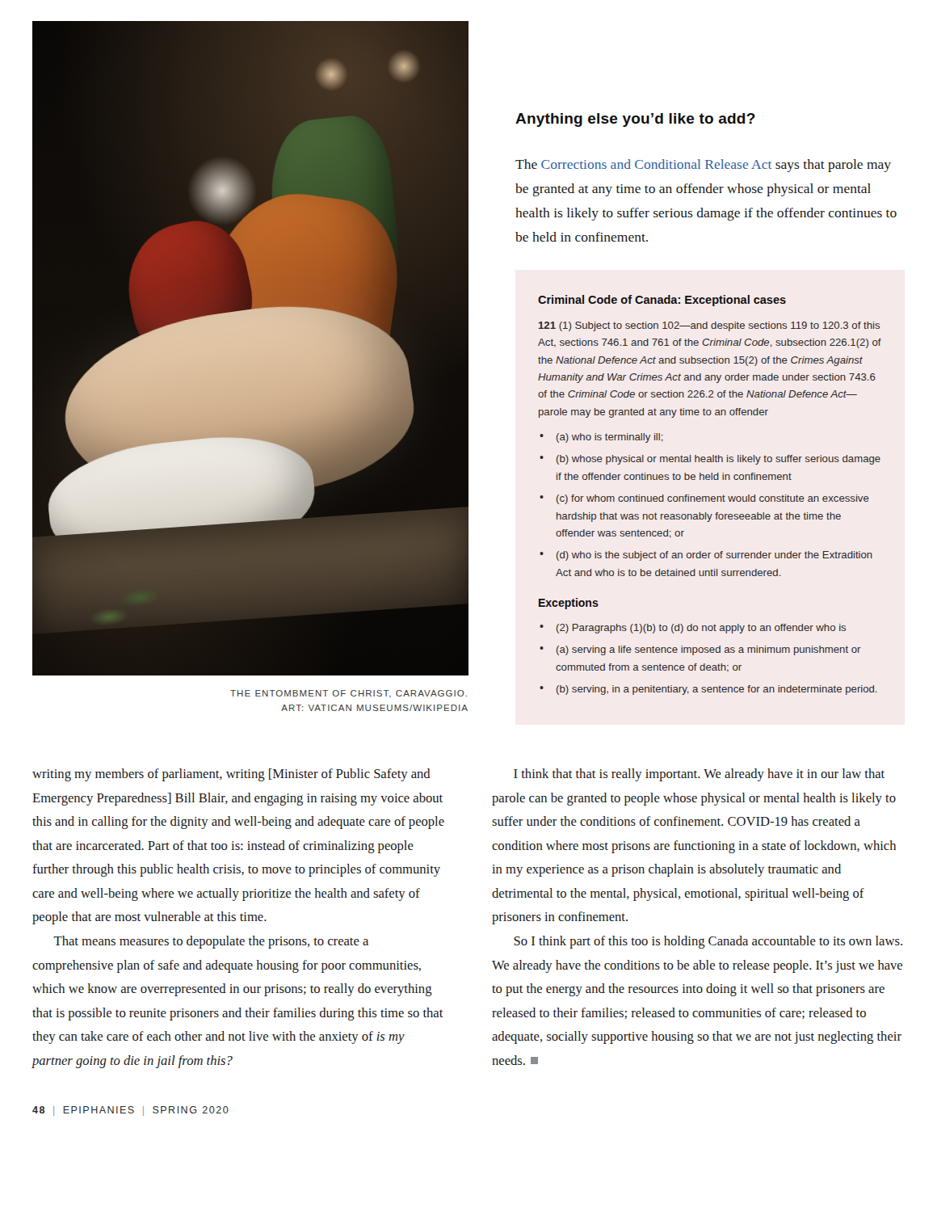The Entombment of Christ, Caravaggio.
Art: Vatican Museums/Wikipedia
Anything else you’d like to add?
The Corrections and Conditional Release Act says that parole may be granted at any time to an offender whose physical or mental health is likely to suffer serious damage if the offender continues to be held in confinement.
Criminal Code of Canada: Exceptional cases
121 (1) Subject to section 102—and despite sections 119 to 120.3 of this Act, sections 746.1 and 761 of the Criminal Code, subsection 226.1(2) of the National Defence Act and subsection 15(2) of the Crimes Against Humanity and War Crimes Act and any order made under section 743.6 of the Criminal Code or section 226.2 of the National Defence Act—parole may be granted at any time to an offender
(a) who is terminally ill;
(b) whose physical or mental health is likely to suffer serious damage if the offender continues to be held in confinement
(c) for whom continued confinement would constitute an excessive hardship that was not reasonably foreseeable at the time the offender was sentenced; or
(d) who is the subject of an order of surrender under the Extradition Act and who is to be detained until surrendered.
Exceptions
(2) Paragraphs (1)(b) to (d) do not apply to an offender who is
(a) serving a life sentence imposed as a minimum punishment or commuted from a sentence of death; or
(b) serving, in a penitentiary, a sentence for an indeterminate period.
writing my members of parliament, writing [Minister of Public Safety and Emergency Preparedness] Bill Blair, and engaging in raising my voice about this and in calling for the dignity and well-being and adequate care of people that are incarcerated. Part of that too is: instead of criminalizing people further through this public health crisis, to move to principles of community care and well-being where we actually prioritize the health and safety of people that are most vulnerable at this time.
That means measures to depopulate the prisons, to create a comprehensive plan of safe and adequate housing for poor communities, which we know are overrepresented in our prisons; to really do everything that is possible to reunite prisoners and their families during this time so that they can take care of each other and not live with the anxiety of is my partner going to die in jail from this?
I think that that is really important. We already have it in our law that parole can be granted to people whose physical or mental health is likely to suffer under the conditions of confinement. COVID-19 has created a condition where most prisons are functioning in a state of lockdown, which in my experience as a prison chaplain is absolutely traumatic and detrimental to the mental, physical, emotional, spiritual well-being of prisoners in confinement.
So I think part of this too is holding Canada accountable to its own laws. We already have the conditions to be able to release people. It’s just we have to put the energy and the resources into doing it well so that prisoners are released to their families; released to communities of care; released to adequate, socially supportive housing so that we are not just neglecting their needs.
48|Epiphanies|Spring 2020